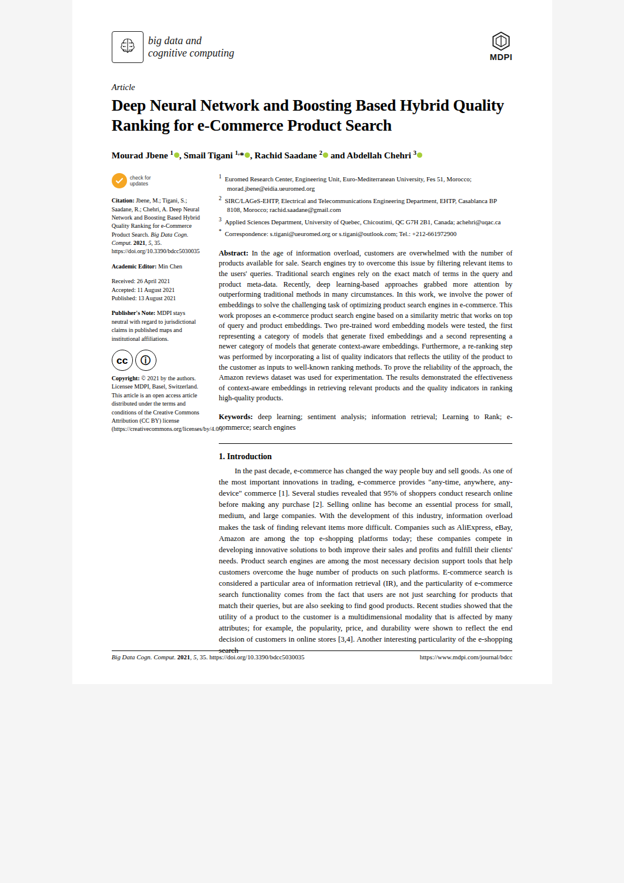big data and
cognitive computing
MDPI
Article
Deep Neural Network and Boosting Based Hybrid Quality Ranking for e-Commerce Product Search
Mourad Jbene 1 , Smail Tigani 1,* , Rachid Saadane 2 and Abdellah Chehri 3
check for
updates
Citation: Jbene, M.; Tigani, S.; Saadane, R.; Chehri, A. Deep Neural Network and Boosting Based Hybrid Quality Ranking for e-Commerce Product Search. Big Data Cogn. Comput. 2021, 5, 35. https://doi.org/10.3390/bdcc5030035
Academic Editor: Min Chen
Received: 26 April 2021
Accepted: 11 August 2021
Published: 13 August 2021
Publisher's Note: MDPI stays neutral with regard to jurisdictional claims in published maps and institutional affiliations.
cc
ⓘ
Copyright: © 2021 by the authors. Licensee MDPI, Basel, Switzerland. This article is an open access article distributed under the terms and conditions of the Creative Commons Attribution (CC BY) license (https://creativecommons.org/licenses/by/4.0/).
1 Euromed Research Center, Engineering Unit, Euro-Mediterranean University, Fes 51, Morocco; morad.jbene@eidia.ueuromed.org
2 SIRC/LAGeS-EHTP, Electrical and Telecommunications Engineering Department, EHTP, Casablanca BP 8108, Morocco; rachid.saadane@gmail.com
3 Applied Sciences Department, University of Quebec, Chicoutimi, QC G7H 2B1, Canada; achehri@uqac.ca
* Correspondence: s.tigani@ueuromed.org or s.tigani@outlook.com; Tel.: +212-661972900
Abstract: In the age of information overload, customers are overwhelmed with the number of products available for sale. Search engines try to overcome this issue by filtering relevant items to the users' queries. Traditional search engines rely on the exact match of terms in the query and product meta-data. Recently, deep learning-based approaches grabbed more attention by outperforming traditional methods in many circumstances. In this work, we involve the power of embeddings to solve the challenging task of optimizing product search engines in e-commerce. This work proposes an e-commerce product search engine based on a similarity metric that works on top of query and product embeddings. Two pre-trained word embedding models were tested, the first representing a category of models that generate fixed embeddings and a second representing a newer category of models that generate context-aware embeddings. Furthermore, a re-ranking step was performed by incorporating a list of quality indicators that reflects the utility of the product to the customer as inputs to well-known ranking methods. To prove the reliability of the approach, the Amazon reviews dataset was used for experimentation. The results demonstrated the effectiveness of context-aware embeddings in retrieving relevant products and the quality indicators in ranking high-quality products.
Keywords: deep learning; sentiment analysis; information retrieval; Learning to Rank; e-commerce; search engines
1. Introduction
In the past decade, e-commerce has changed the way people buy and sell goods. As one of the most important innovations in trading, e-commerce provides "any-time, anywhere, any-device" commerce [1]. Several studies revealed that 95% of shoppers conduct research online before making any purchase [2]. Selling online has become an essential process for small, medium, and large companies. With the development of this industry, information overload makes the task of finding relevant items more difficult. Companies such as AliExpress, eBay, Amazon are among the top e-shopping platforms today; these companies compete in developing innovative solutions to both improve their sales and profits and fulfill their clients' needs. Product search engines are among the most necessary decision support tools that help customers overcome the huge number of products on such platforms. E-commerce search is considered a particular area of information retrieval (IR), and the particularity of e-commerce search functionality comes from the fact that users are not just searching for products that match their queries, but are also seeking to find good products. Recent studies showed that the utility of a product to the customer is a multidimensional modality that is affected by many attributes; for example, the popularity, price, and durability were shown to reflect the end decision of customers in online stores [3,4]. Another interesting particularity of the e-shopping search
Big Data Cogn. Comput. 2021, 5, 35. https://doi.org/10.3390/bdcc5030035
https://www.mdpi.com/journal/bdcc